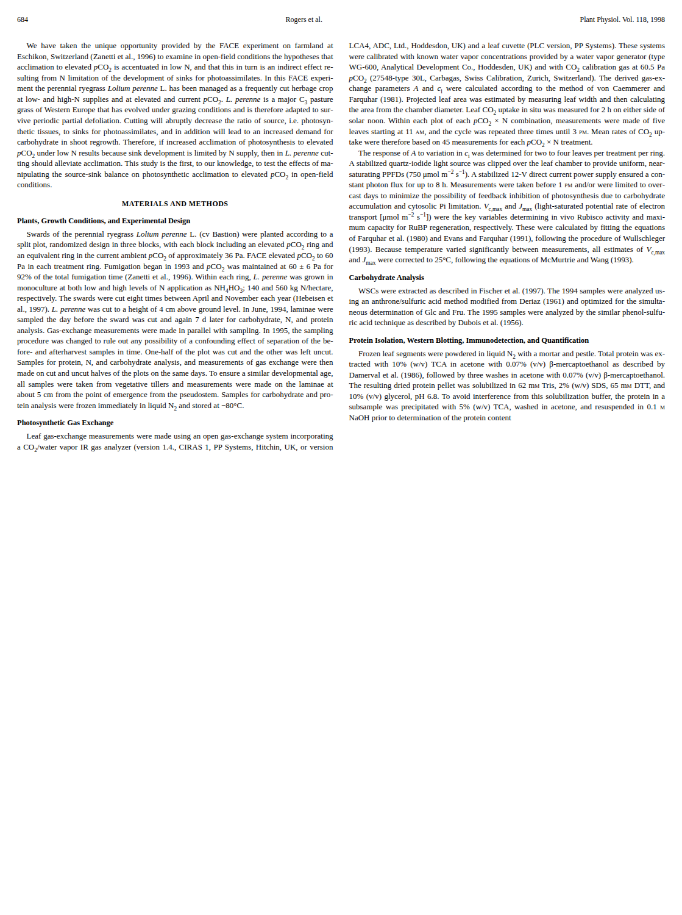684 Rogers et al. Plant Physiol. Vol. 118, 1998
We have taken the unique opportunity provided by the FACE experiment on farmland at Eschikon, Switzerland (Zanetti et al., 1996) to examine in open-field conditions the hypotheses that acclimation to elevated p CO2 is accentuated in low N, and that this in turn is an indirect effect resulting from N limitation of the development of sinks for photoassimilates. In this FACE experiment the perennial ryegrass Lolium perenne L. has been managed as a frequently cut herbage crop at low- and high-N supplies and at elevated and current p CO2. L. perenne is a major C3 pasture grass of Western Europe that has evolved under grazing conditions and is therefore adapted to survive periodic partial defoliation. Cutting will abruptly decrease the ratio of source, i.e. photosynthetic tissues, to sinks for photoassimilates, and in addition will lead to an increased demand for carbohydrate in shoot regrowth. Therefore, if increased acclimation of photosynthesis to elevated p CO2 under low N results because sink development is limited by N supply, then in L. perenne cutting should alleviate acclimation. This study is the first, to our knowledge, to test the effects of manipulating the source-sink balance on photosynthetic acclimation to elevated p CO2 in open-field conditions.
Materials and Methods
Plants, Growth Conditions, and Experimental Design
Swards of the perennial ryegrass Lolium perenne L. (cv Bastion) were planted according to a split plot, randomized design in three blocks, with each block including an elevated p CO2 ring and an equivalent ring in the current ambient p CO2 of approximately 36 Pa. FACE elevated p CO2 to 60 Pa in each treatment ring. Fumigation began in 1993 and p CO2 was maintained at 60 ± 6 Pa for 92% of the total fumigation time (Zanetti et al., 1996). Within each ring, L. perenne was grown in monoculture at both low and high levels of N application as NH4HO3; 140 and 560 kg N/hectare, respectively. The swards were cut eight times between April and November each year (Hebeisen et al., 1997). L. perenne was cut to a height of 4 cm above ground level. In June, 1994, laminae were sampled the day before the sward was cut and again 7 d later for carbohydrate, N, and protein analysis. Gas-exchange measurements were made in parallel with sampling. In 1995, the sampling procedure was changed to rule out any possibility of a confounding effect of separation of the before- and afterharvest samples in time. One-half of the plot was cut and the other was left uncut. Samples for protein, N, and carbohydrate analysis, and measurements of gas exchange were then made on cut and uncut halves of the plots on the same days. To ensure a similar developmental age, all samples were taken from vegetative tillers and measurements were made on the laminae at about 5 cm from the point of emergence from the pseudostem. Samples for carbohydrate and protein analysis were frozen immediately in liquid N2 and stored at −80°C.
Photosynthetic Gas Exchange
Leaf gas-exchange measurements were made using an open gas-exchange system incorporating a CO2/water vapor IR gas analyzer (version 1.4., CIRAS 1, PP Systems, Hitchin, UK, or version LCA4, ADC, Ltd., Hoddesdon, UK) and a leaf cuvette (PLC version, PP Systems). These systems were calibrated with known water vapor concentrations provided by a water vapor generator (type WG-600, Analytical Development Co., Hoddesden, UK) and with CO2 calibration gas at 60.5 Pa p CO2 (27548-type 30L, Carbagas, Swiss Calibration, Zurich, Switzerland). The derived gas-exchange parameters A and ci were calculated according to the method of von Caemmerer and Farquhar (1981). Projected leaf area was estimated by measuring leaf width and then calculating the area from the chamber diameter. Leaf CO2 uptake in situ was measured for 2 h on either side of solar noon. Within each plot of each p CO2 × N combination, measurements were made of five leaves starting at 11 am, and the cycle was repeated three times until 3 pm. Mean rates of CO2 uptake were therefore based on 45 measurements for each p CO2 × N treatment.
The response of A to variation in ci was determined for two to four leaves per treatment per ring. A stabilized quartz-iodide light source was clipped over the leaf chamber to provide uniform, near-saturating PPFDs (750 μmol m−2 s−1). A stabilized 12-V direct current power supply ensured a constant photon flux for up to 8 h. Measurements were taken before 1 pm and/or were limited to overcast days to minimize the possibility of feedback inhibition of photosynthesis due to carbohydrate accumulation and cytosolic Pi limitation. Vc,max and Jmax (light-saturated potential rate of electron transport [μmol m−2 s−1]) were the key variables determining in vivo Rubisco activity and maximum capacity for RuBP regeneration, respectively. These were calculated by fitting the equations of Farquhar et al. (1980) and Evans and Farquhar (1991), following the procedure of Wullschleger (1993). Because temperature varied significantly between measurements, all estimates of Vc,max and Jmax were corrected to 25°C, following the equations of McMurtrie and Wang (1993).
Carbohydrate Analysis
WSCs were extracted as described in Fischer et al. (1997). The 1994 samples were analyzed using an anthrone/sulfuric acid method modified from Deriaz (1961) and optimized for the simultaneous determination of Glc and Fru. The 1995 samples were analyzed by the similar phenol-sulfuric acid technique as described by Dubois et al. (1956).
Protein Isolation, Western Blotting, Immunodetection, and Quantification
Frozen leaf segments were powdered in liquid N2 with a mortar and pestle. Total protein was extracted with 10% (w/v) TCA in acetone with 0.07% (v/v) β-mercaptoethanol as described by Damerval et al. (1986), followed by three washes in acetone with 0.07% (v/v) β-mercaptoethanol. The resulting dried protein pellet was solubilized in 62 mm Tris, 2% (w/v) SDS, 65 mm DTT, and 10% (v/v) glycerol, pH 6.8. To avoid interference from this solubilization buffer, the protein in a subsample was precipitated with 5% (w/v) TCA, washed in acetone, and resuspended in 0.1 m NaOH prior to determination of the protein content